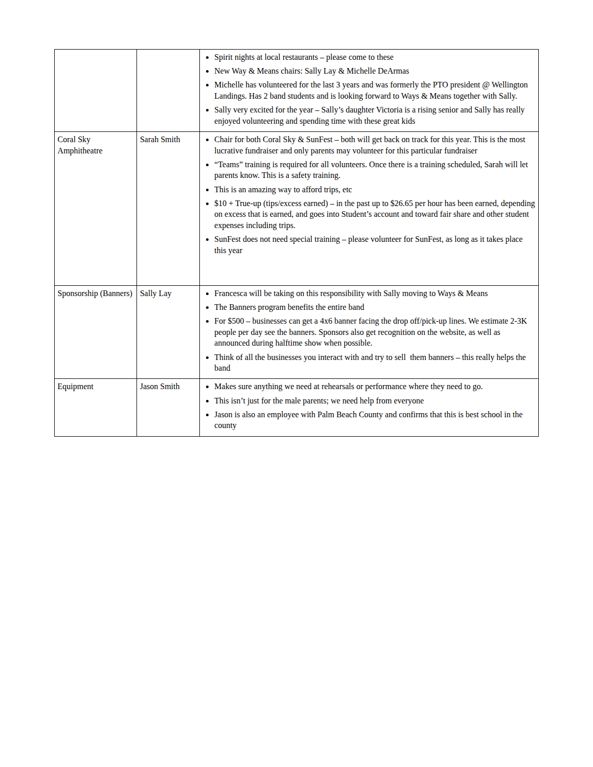| | | Spirit nights at local restaurants – please come to these New Way & Means chairs: Sally Lay & Michelle DeArmas Michelle has volunteered for the last 3 years and was formerly the PTO president @ Wellington Landings. Has 2 band students and is looking forward to Ways & Means together with Sally. Sally very excited for the year – Sally’s daughter Victoria is a rising senior and Sally has really enjoyed volunteering and spending time with these great kids |
| Coral Sky Amphitheatre | Sarah Smith | Chair for both Coral Sky & SunFest – both will get back on track for this year. This is the most lucrative fundraiser and only parents may volunteer for this particular fundraiser “Teams” training is required for all volunteers. Once there is a training scheduled, Sarah will let parents know. This is a safety training. This is an amazing way to afford trips, etc $10 + True-up (tips/excess earned) – in the past up to $26.65 per hour has been earned, depending on excess that is earned, and goes into Student’s account and toward fair share and other student expenses including trips. SunFest does not need special training – please volunteer for SunFest, as long as it takes place this year |
| Sponsorship (Banners) | Sally Lay | Francesca will be taking on this responsibility with Sally moving to Ways & Means The Banners program benefits the entire band For $500 – businesses can get a 4x6 banner facing the drop off/pick-up lines. We estimate 2-3K people per day see the banners. Sponsors also get recognition on the website, as well as announced during halftime show when possible. Think of all the businesses you interact with and try to sell them banners – this really helps the band |
| Equipment | Jason Smith | Makes sure anything we need at rehearsals or performance where they need to go. This isn’t just for the male parents; we need help from everyone Jason is also an employee with Palm Beach County and confirms that this is best school in the county |